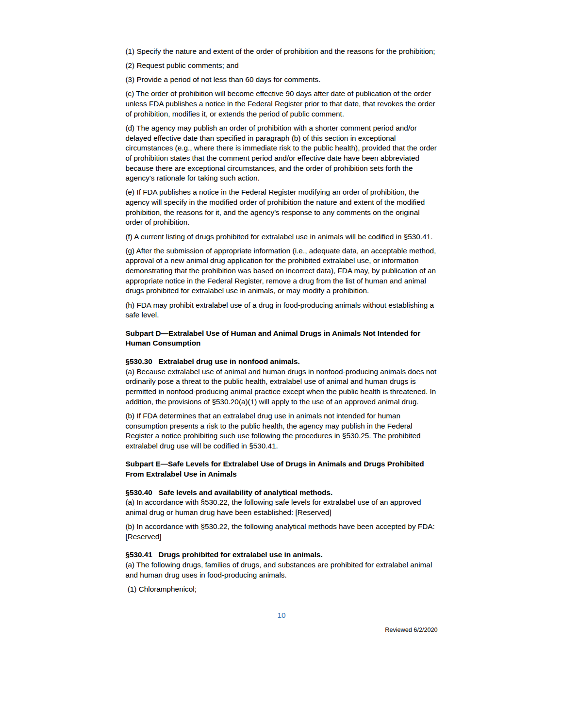(1) Specify the nature and extent of the order of prohibition and the reasons for the prohibition;
(2) Request public comments; and
(3) Provide a period of not less than 60 days for comments.
(c) The order of prohibition will become effective 90 days after date of publication of the order unless FDA publishes a notice in the Federal Register prior to that date, that revokes the order of prohibition, modifies it, or extends the period of public comment.
(d) The agency may publish an order of prohibition with a shorter comment period and/or delayed effective date than specified in paragraph (b) of this section in exceptional circumstances (e.g., where there is immediate risk to the public health), provided that the order of prohibition states that the comment period and/or effective date have been abbreviated because there are exceptional circumstances, and the order of prohibition sets forth the agency's rationale for taking such action.
(e) If FDA publishes a notice in the Federal Register modifying an order of prohibition, the agency will specify in the modified order of prohibition the nature and extent of the modified prohibition, the reasons for it, and the agency's response to any comments on the original order of prohibition.
(f) A current listing of drugs prohibited for extralabel use in animals will be codified in §530.41.
(g) After the submission of appropriate information (i.e., adequate data, an acceptable method, approval of a new animal drug application for the prohibited extralabel use, or information demonstrating that the prohibition was based on incorrect data), FDA may, by publication of an appropriate notice in the Federal Register, remove a drug from the list of human and animal drugs prohibited for extralabel use in animals, or may modify a prohibition.
(h) FDA may prohibit extralabel use of a drug in food-producing animals without establishing a safe level.
Subpart D—Extralabel Use of Human and Animal Drugs in Animals Not Intended for Human Consumption
§530.30 Extralabel drug use in nonfood animals.
(a) Because extralabel use of animal and human drugs in nonfood-producing animals does not ordinarily pose a threat to the public health, extralabel use of animal and human drugs is permitted in nonfood-producing animal practice except when the public health is threatened. In addition, the provisions of §530.20(a)(1) will apply to the use of an approved animal drug.
(b) If FDA determines that an extralabel drug use in animals not intended for human consumption presents a risk to the public health, the agency may publish in the Federal Register a notice prohibiting such use following the procedures in §530.25. The prohibited extralabel drug use will be codified in §530.41.
Subpart E—Safe Levels for Extralabel Use of Drugs in Animals and Drugs Prohibited From Extralabel Use in Animals
§530.40 Safe levels and availability of analytical methods.
(a) In accordance with §530.22, the following safe levels for extralabel use of an approved animal drug or human drug have been established: [Reserved]
(b) In accordance with §530.22, the following analytical methods have been accepted by FDA: [Reserved]
§530.41 Drugs prohibited for extralabel use in animals.
(a) The following drugs, families of drugs, and substances are prohibited for extralabel animal and human drug uses in food-producing animals.
(1) Chloramphenicol;
10
Reviewed 6/2/2020